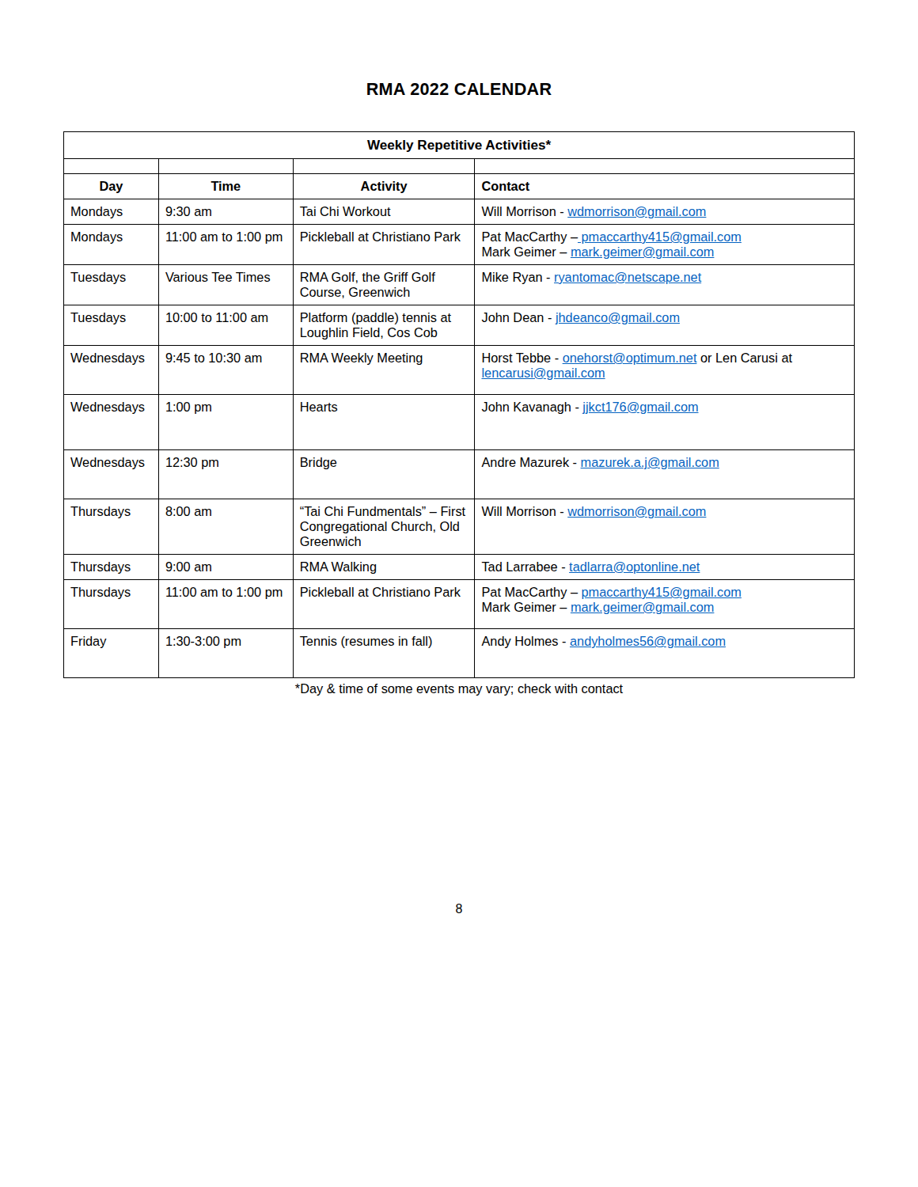RMA 2022 CALENDAR
| Weekly Repetitive Activities* |
| Day | Time | Activity | Contact |
| Mondays | 9:30 am | Tai Chi Workout | Will Morrison - wdmorrison@gmail.com |
| Mondays | 11:00 am to 1:00 pm | Pickleball at Christiano Park | Pat MacCarthy – pmaccarthy415@gmail.com Mark Geimer – mark.geimer@gmail.com |
| Tuesdays | Various Tee Times | RMA Golf, the Griff Golf Course, Greenwich | Mike Ryan - ryantomac@netscape.net |
| Tuesdays | 10:00 to 11:00 am | Platform (paddle) tennis at Loughlin Field, Cos Cob | John Dean - jhdeanco@gmail.com |
| Wednesdays | 9:45 to 10:30 am | RMA Weekly Meeting | Horst Tebbe - onehorst@optimum.net or Len Carusi at lencarusi@gmail.com |
| Wednesdays | 1:00 pm | Hearts | John Kavanagh - jjkct176@gmail.com |
| Wednesdays | 12:30 pm | Bridge | Andre Mazurek - mazurek.a.j@gmail.com |
| Thursdays | 8:00 am | “Tai Chi Fundmentals” – First Congregational Church, Old Greenwich | Will Morrison - wdmorrison@gmail.com |
| Thursdays | 9:00 am | RMA Walking | Tad Larrabee - tadlarra@optonline.net |
| Thursdays | 11:00 am to 1:00 pm | Pickleball at Christiano Park | Pat MacCarthy – pmaccarthy415@gmail.com Mark Geimer – mark.geimer@gmail.com |
| Friday | 1:30-3:00 pm | Tennis (resumes in fall) | Andy Holmes - andyholmes56@gmail.com |
*Day & time of some events may vary; check with contact
8